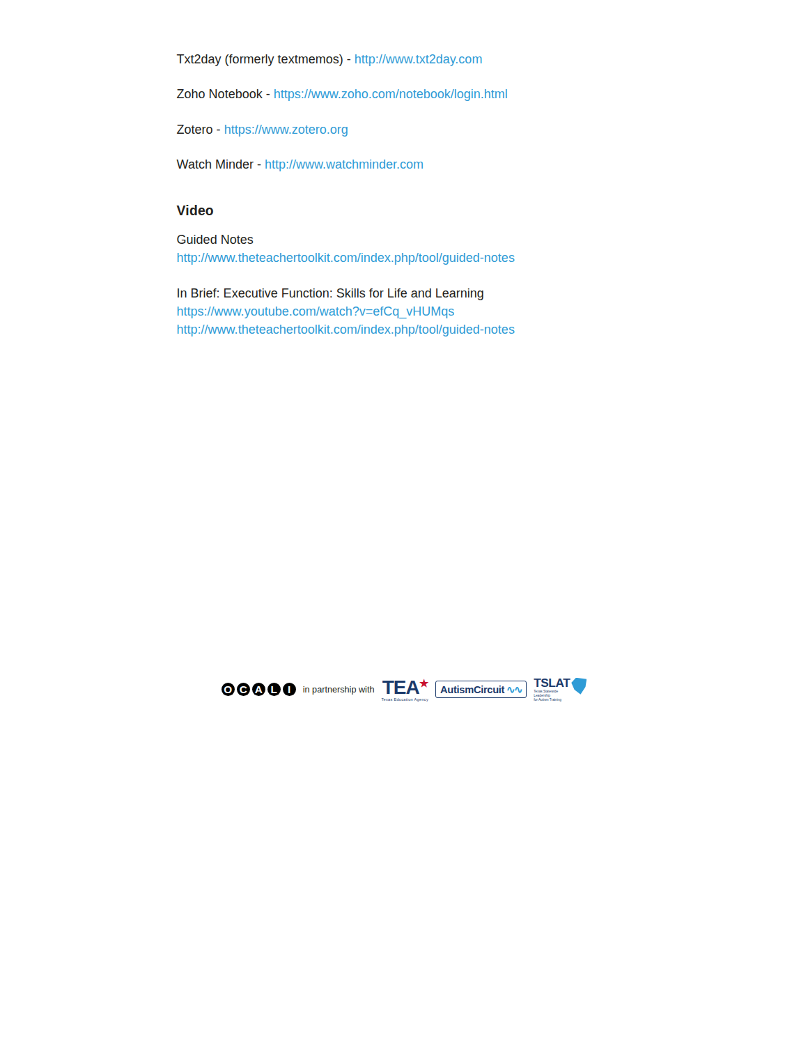Txt2day (formerly textmemos) - http://www.txt2day.com
Zoho Notebook - https://www.zoho.com/notebook/login.html
Zotero - https://www.zotero.org
Watch Minder - http://www.watchminder.com
Video
Guided Notes http://www.theteachertoolkit.com/index.php/tool/guided-notes
In Brief: Executive Function: Skills for Life and Learning https://www.youtube.com/watch?v=efCq_vHUMqs http://www.theteachertoolkit.com/index.php/tool/guided-notes
OCALI
in partnership with
TEA★
Texas Education Agency
AutismCircuit ∿∿
TSLAT
Texas Statewide
Leadership
for Autism Training